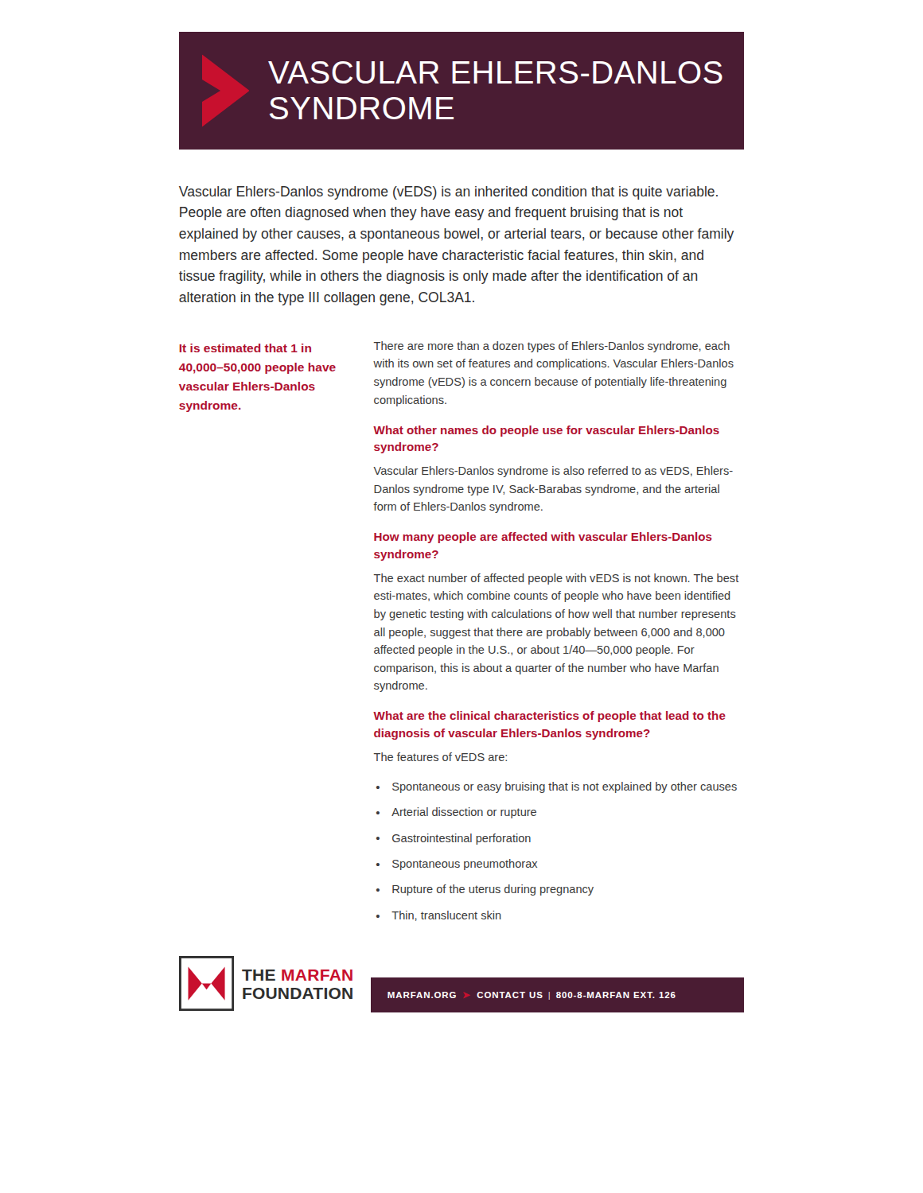Vascular Ehlers-Danlos
Syndrome
Vascular Ehlers-Danlos syndrome (vEDS) is an inherited condition that is quite variable. People are often diagnosed when they have easy and frequent bruising that is not explained by other causes, a spontaneous bowel, or arterial tears, or because other family members are affected. Some people have characteristic facial features, thin skin, and tissue fragility, while in others the diagnosis is only made after the identification of an alteration in the type III collagen gene, COL3A1.
It is estimated that 1 in 40,000–50,000 people have vascular Ehlers-Danlos syndrome.
There are more than a dozen types of Ehlers-Danlos syndrome, each with its own set of features and complications. Vascular Ehlers-Danlos syndrome (vEDS) is a concern because of potentially life-threatening complications.
What other names do people use for vascular Ehlers-Danlos syndrome?
Vascular Ehlers-Danlos syndrome is also referred to as vEDS, Ehlers-Danlos syndrome type IV, Sack-Barabas syndrome, and the arterial form of Ehlers-Danlos syndrome.
How many people are affected with vascular Ehlers-Danlos syndrome?
The exact number of affected people with vEDS is not known. The best esti-mates, which combine counts of people who have been identified by genetic testing with calculations of how well that number represents all people, suggest that there are probably between 6,000 and 8,000 affected people in the U.S., or about 1/40—50,000 people. For comparison, this is about a quarter of the number who have Marfan syndrome.
What are the clinical characteristics of people that lead to the diagnosis of vascular Ehlers-Danlos syndrome?
The features of vEDS are:
Spontaneous or easy bruising that is not explained by other causes
Arterial dissection or rupture
Gastrointestinal perforation
Spontaneous pneumothorax
Rupture of the uterus during pregnancy
Thin, translucent skin
THE MARFAN
FOUNDATION
MARFAN.ORG ➤ CONTACT US | 800-8-MARFAN EXT. 126